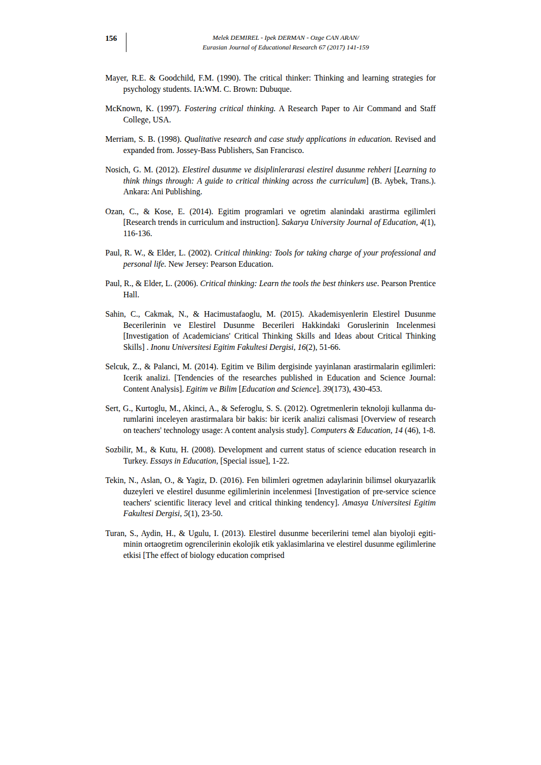156
Melek DEMIREL - Ipek DERMAN - Ozge CAN ARAN/ Eurasian Journal of Educational Research 67 (2017) 141-159
Mayer, R.E. & Goodchild, F.M. (1990). The critical thinker: Thinking and learning strategies for psychology students. IA:WM. C. Brown: Dubuque.
McKnown, K. (1997). Fostering critical thinking. A Research Paper to Air Command and Staff College, USA.
Merriam, S. B. (1998). Qualitative research and case study applications in education. Revised and expanded from. Jossey-Bass Publishers, San Francisco.
Nosich, G. M. (2012). Elestirel dusunme ve disiplinlerarasi elestirel dusunme rehberi [Learning to think things through: A guide to critical thinking across the curriculum] (B. Aybek, Trans.). Ankara: Ani Publishing.
Ozan, C., & Kose, E. (2014). Egitim programlari ve ogretim alanindaki arastirma egilimleri [Research trends in curriculum and instruction]. Sakarya University Journal of Education, 4(1), 116-136.
Paul, R. W., & Elder, L. (2002). Critical thinking: Tools for taking charge of your professional and personal life. New Jersey: Pearson Education.
Paul, R., & Elder, L. (2006). Critical thinking: Learn the tools the best thinkers use. Pearson Prentice Hall.
Sahin, C., Cakmak, N., & Hacimustafaoglu, M. (2015). Akademisyenlerin Elestirel Dusunme Becerilerinin ve Elestirel Dusunme Becerileri Hakkindaki Goruslerinin Incelenmesi [Investigation of Academicians' Critical Thinking Skills and Ideas about Critical Thinking Skills] . Inonu Universitesi Egitim Fakultesi Dergisi, 16(2), 51-66.
Selcuk, Z., & Palanci, M. (2014). Egitim ve Bilim dergisinde yayinlanan arastirmalarin egilimleri: Icerik analizi. [Tendencies of the researches published in Education and Science Journal: Content Analysis]. Egitim ve Bilim [Education and Science]. 39(173), 430-453.
Sert, G., Kurtoglu, M., Akinci, A., & Seferoglu, S. S. (2012). Ogretmenlerin teknoloji kullanma durumlarini inceleyen arastirmalara bir bakis: bir icerik analizi calismasi [Overview of research on teachers' technology usage: A content analysis study]. Computers & Education, 14 (46), 1-8.
Sozbilir, M., & Kutu, H. (2008). Development and current status of science education research in Turkey. Essays in Education, [Special issue], 1-22.
Tekin, N., Aslan, O., & Yagiz, D. (2016). Fen bilimleri ogretmen adaylarinin bilimsel okuryazarlik duzeyleri ve elestirel dusunme egilimlerinin incelenmesi [Investigation of pre-service science teachers' scientific literacy level and critical thinking tendency]. Amasya Universitesi Egitim Fakultesi Dergisi, 5(1), 23-50.
Turan, S., Aydin, H., & Ugulu, I. (2013). Elestirel dusunme becerilerini temel alan biyoloji egitiminin ortaogretim ogrencilerinin ekolojik etik yaklasimlarina ve elestirel dusunme egilimlerine etkisi [The effect of biology education comprised